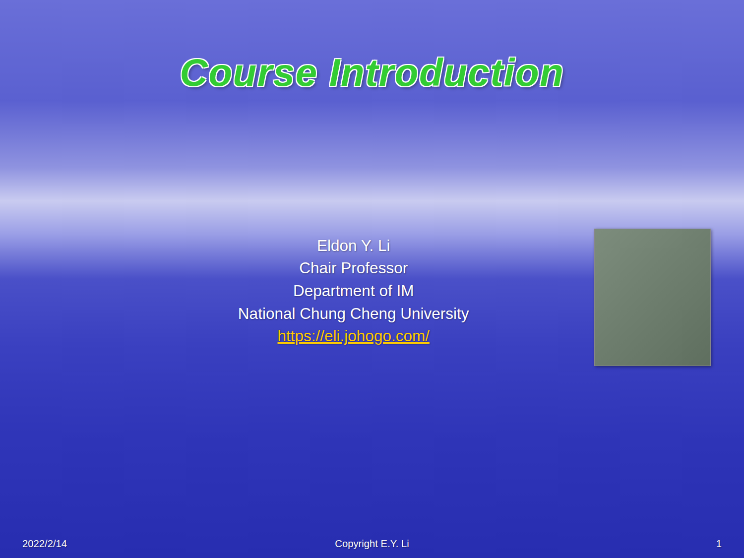Course Introduction
Eldon Y. Li
Chair Professor
Department of IM
National Chung Cheng University
https://eli.johogo.com/
2022/2/14
Copyright E.Y. Li
1